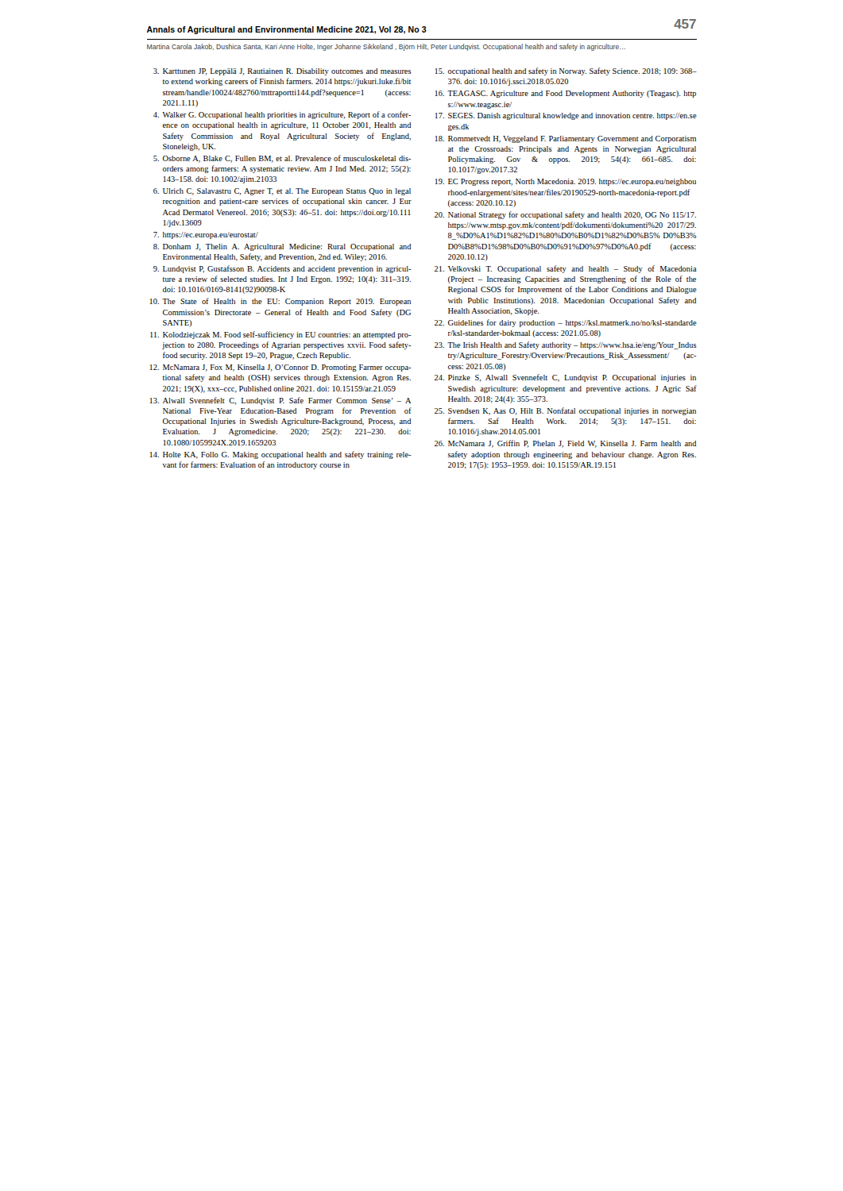Annals of Agricultural and Environmental Medicine 2021, Vol 28, No 3 457
Martina Carola Jakob, Dushica Santa, Kari Anne Holte, Inger Johanne Sikkeland , Björn Hilt, Peter Lundqvist. Occupational health and safety in agriculture…
Karttunen JP, Leppälä J, Rautiainen R. Disability outcomes and measures to extend working careers of Finnish farmers. 2014 https://jukuri.luke.fi/bitstream/handle/10024/482760/mttraportti144.pdf?sequence=1 (access: 2021.1.11)
Walker G. Occupational health priorities in agriculture, Report of a conference on occupational health in agriculture, 11 October 2001, Health and Safety Commission and Royal Agricultural Society of England, Stoneleigh, UK.
Osborne A, Blake C, Fullen BM, et al. Prevalence of musculoskeletal disorders among farmers: A systematic review. Am J Ind Med. 2012; 55(2): 143–158. doi: 10.1002/ajim.21033
Ulrich C, Salavastru C, Agner T, et al. The European Status Quo in legal recognition and patient-care services of occupational skin cancer. J Eur Acad Dermatol Venereol. 2016; 30(S3): 46–51. doi: https://doi.org/10.1111/jdv.13609
https://ec.europa.eu/eurostat/
Donham J, Thelin A. Agricultural Medicine: Rural Occupational and Environmental Health, Safety, and Prevention, 2nd ed. Wiley; 2016.
Lundqvist P, Gustafsson B. Accidents and accident prevention in agriculture a review of selected studies. Int J Ind Ergon. 1992; 10(4): 311–319. doi: 10.1016/0169-8141(92)90098-K
The State of Health in the EU: Companion Report 2019. European Commission’s Directorate – General of Health and Food Safety (DG SANTE)
Kolodziejczak M. Food self-sufficiency in EU countries: an attempted projection to 2080. Proceedings of Agrarian perspectives xxvii. Food safety-food security. 2018 Sept 19–20, Prague, Czech Republic.
McNamara J, Fox M, Kinsella J, O’Connor D. Promoting Farmer occupational safety and health (OSH) services through Extension. Agron Res. 2021; 19(X), xxx–ccc, Published online 2021. doi: 10.15159/ar.21.059
Alwall Svennefelt C, Lundqvist P. Safe Farmer Common Sense’ – A National Five-Year Education-Based Program for Prevention of Occupational Injuries in Swedish Agriculture-Background, Process, and Evaluation. J Agromedicine. 2020; 25(2): 221–230. doi: 10.1080/1059924X.2019.1659203
Holte KA, Follo G. Making occupational health and safety training relevant for farmers: Evaluation of an introductory course in
occupational health and safety in Norway. Safety Science. 2018; 109: 368–376. doi: 10.1016/j.ssci.2018.05.020
TEAGASC. Agriculture and Food Development Authority (Teagasc). https://www.teagasc.ie/
SEGES. Danish agricultural knowledge and innovation centre. https://en.seges.dk
Rommetvedt H, Veggeland F. Parliamentary Government and Corporatism at the Crossroads: Principals and Agents in Norwegian Agricultural Policymaking. Gov & oppos. 2019; 54(4): 661–685. doi: 10.1017/gov.2017.32
EC Progress report, North Macedonia. 2019. https://ec.europa.eu/neighbourhood-enlargement/sites/near/files/20190529-north-macedonia-report.pdf (access: 2020.10.12)
National Strategy for occupational safety and health 2020, OG No 115/17. https://www.mtsp.gov.mk/content/pdf/dokumenti/dokumenti%20 2017/29.8_%D0%A1%D1%82%D1%80%D0%B0%D1%82%D0%B5% D0%B3%D0%B8%D1%98%D0%B0%D0%91%D0%97%D0%A0.pdf (access: 2020.10.12)
Velkovski T. Occupational safety and health – Study of Macedonia (Project – Increasing Capacities and Strengthening of the Role of the Regional CSOS for Improvement of the Labor Conditions and Dialogue with Public Institutions). 2018. Macedonian Occupational Safety and Health Association, Skopje.
Guidelines for dairy production – https://ksl.matmerk.no/no/ksl-standarder/ksl-standarder-bokmaal (access: 2021.05.08)
The Irish Health and Safety authority – https://www.hsa.ie/eng/Your_Industry/Agriculture_Forestry/Overview/Precautions_Risk_Assessment/ (access: 2021.05.08)
Pinzke S, Alwall Svennefelt C, Lundqvist P. Occupational injuries in Swedish agriculture: development and preventive actions. J Agric Saf Health. 2018; 24(4): 355–373.
Svendsen K, Aas O, Hilt B. Nonfatal occupational injuries in norwegian farmers. Saf Health Work. 2014; 5(3): 147–151. doi: 10.1016/j.shaw.2014.05.001
McNamara J, Griffin P, Phelan J, Field W, Kinsella J. Farm health and safety adoption through engineering and behaviour change. Agron Res. 2019; 17(5): 1953–1959. doi: 10.15159/AR.19.151